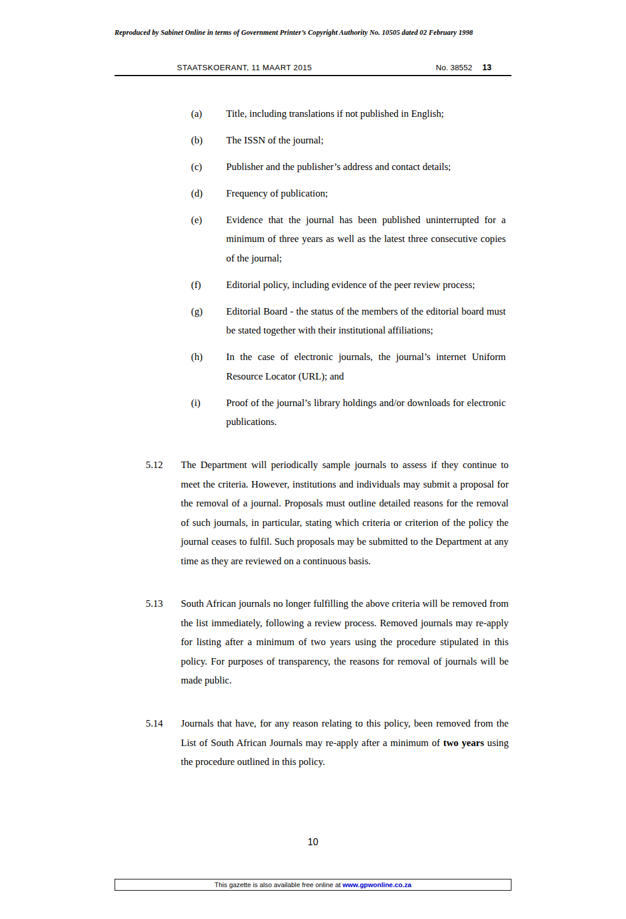Reproduced by Sabinet Online in terms of Government Printer’s Copyright Authority No. 10505 dated 02 February 1998
STAATSKOERANT, 11 MAART 2015
No. 3855213
(a) Title, including translations if not published in English;
(b) The ISSN of the journal;
(c) Publisher and the publisher’s address and contact details;
(d) Frequency of publication;
(e) Evidence that the journal has been published uninterrupted for a minimum of three years as well as the latest three consecutive copies of the journal;
(f) Editorial policy, including evidence of the peer review process;
(g) Editorial Board - the status of the members of the editorial board must be stated together with their institutional affiliations;
(h) In the case of electronic journals, the journal’s internet Uniform Resource Locator (URL); and
(i) Proof of the journal’s library holdings and/or downloads for electronic publications.
5.12
The Department will periodically sample journals to assess if they continue to meet the criteria. However, institutions and individuals may submit a proposal for the removal of a journal. Proposals must outline detailed reasons for the removal of such journals, in particular, stating which criteria or criterion of the policy the journal ceases to fulfil. Such proposals may be submitted to the Department at any time as they are reviewed on a continuous basis.
5.13
South African journals no longer fulfilling the above criteria will be removed from the list immediately, following a review process. Removed journals may re-apply for listing after a minimum of two years using the procedure stipulated in this policy. For purposes of transparency, the reasons for removal of journals will be made public.
5.14
Journals that have, for any reason relating to this policy, been removed from the List of South African Journals may re-apply after a minimum of two years using the procedure outlined in this policy.
10
This gazette is also available free online at www.gpwonline.co.za